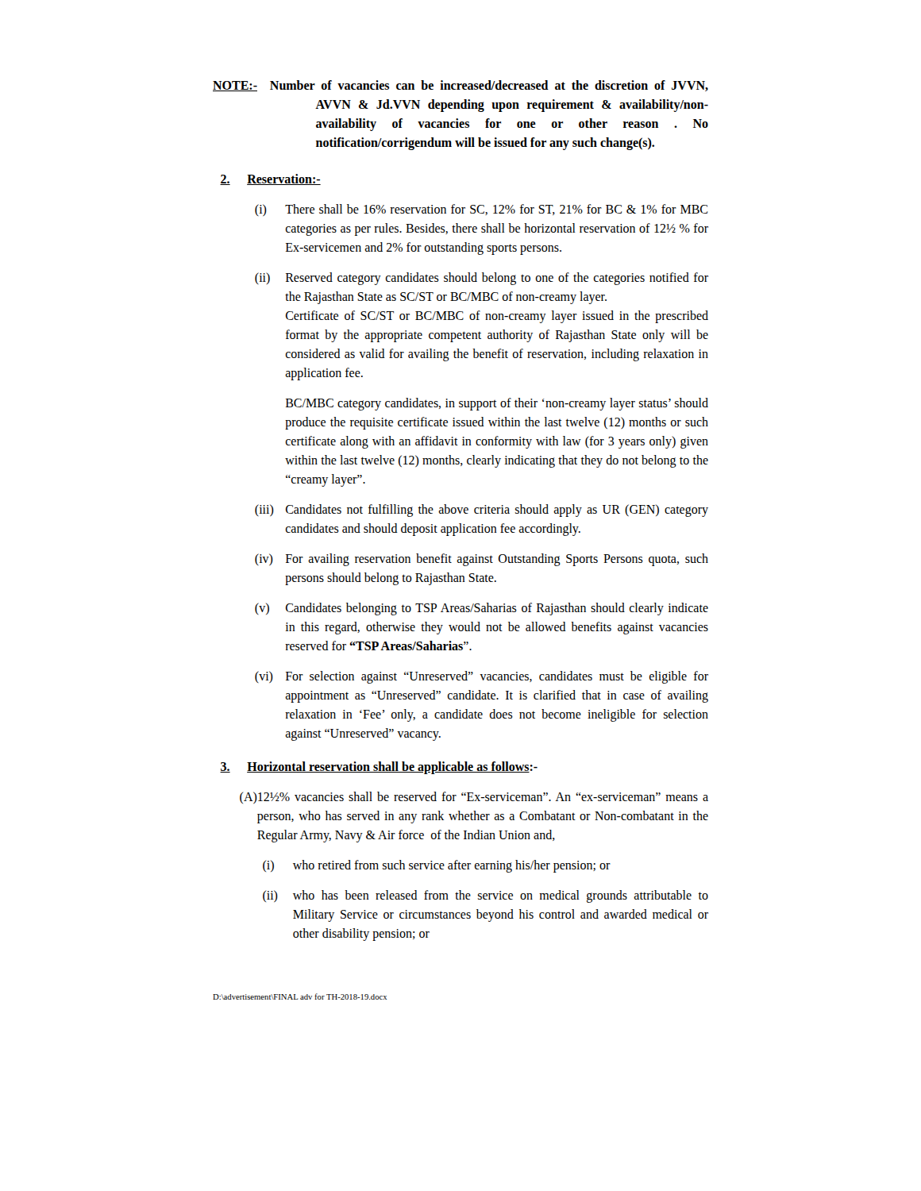NOTE:- Number of vacancies can be increased/decreased at the discretion of JVVN, AVVN & Jd.VVN depending upon requirement & availability/non-availability of vacancies for one or other reason . No notification/corrigendum will be issued for any such change(s).
2.
Reservation:-
(i)
There shall be 16% reservation for SC, 12% for ST, 21% for BC & 1% for MBC categories as per rules. Besides, there shall be horizontal reservation of 12½ % for Ex-servicemen and 2% for outstanding sports persons.
(ii)
Reserved category candidates should belong to one of the categories notified for the Rajasthan State as SC/ST or BC/MBC of non-creamy layer.
Certificate of SC/ST or BC/MBC of non-creamy layer issued in the prescribed format by the appropriate competent authority of Rajasthan State only will be considered as valid for availing the benefit of reservation, including relaxation in application fee.
BC/MBC category candidates, in support of their ‘non-creamy layer status’ should produce the requisite certificate issued within the last twelve (12) months or such certificate along with an affidavit in conformity with law (for 3 years only) given within the last twelve (12) months, clearly indicating that they do not belong to the “creamy layer”.
(iii)
Candidates not fulfilling the above criteria should apply as UR (GEN) category candidates and should deposit application fee accordingly.
(iv)
For availing reservation benefit against Outstanding Sports Persons quota, such persons should belong to Rajasthan State.
(v)
Candidates belonging to TSP Areas/Saharias of Rajasthan should clearly indicate in this regard, otherwise they would not be allowed benefits against vacancies reserved for “TSP Areas/Saharias”.
(vi)
For selection against “Unreserved” vacancies, candidates must be eligible for appointment as “Unreserved” candidate. It is clarified that in case of availing relaxation in ‘Fee’ only, a candidate does not become ineligible for selection against “Unreserved” vacancy.
3.
Horizontal reservation shall be applicable as follows:-
(A)
12½% vacancies shall be reserved for “Ex-serviceman”. An “ex-serviceman” means a person, who has served in any rank whether as a Combatant or Non-combatant in the Regular Army, Navy & Air force of the Indian Union and,
(i)
who retired from such service after earning his/her pension; or
(ii)
who has been released from the service on medical grounds attributable to Military Service or circumstances beyond his control and awarded medical or other disability pension; or
D:\advertisement\FINAL adv for TH-2018-19.docx